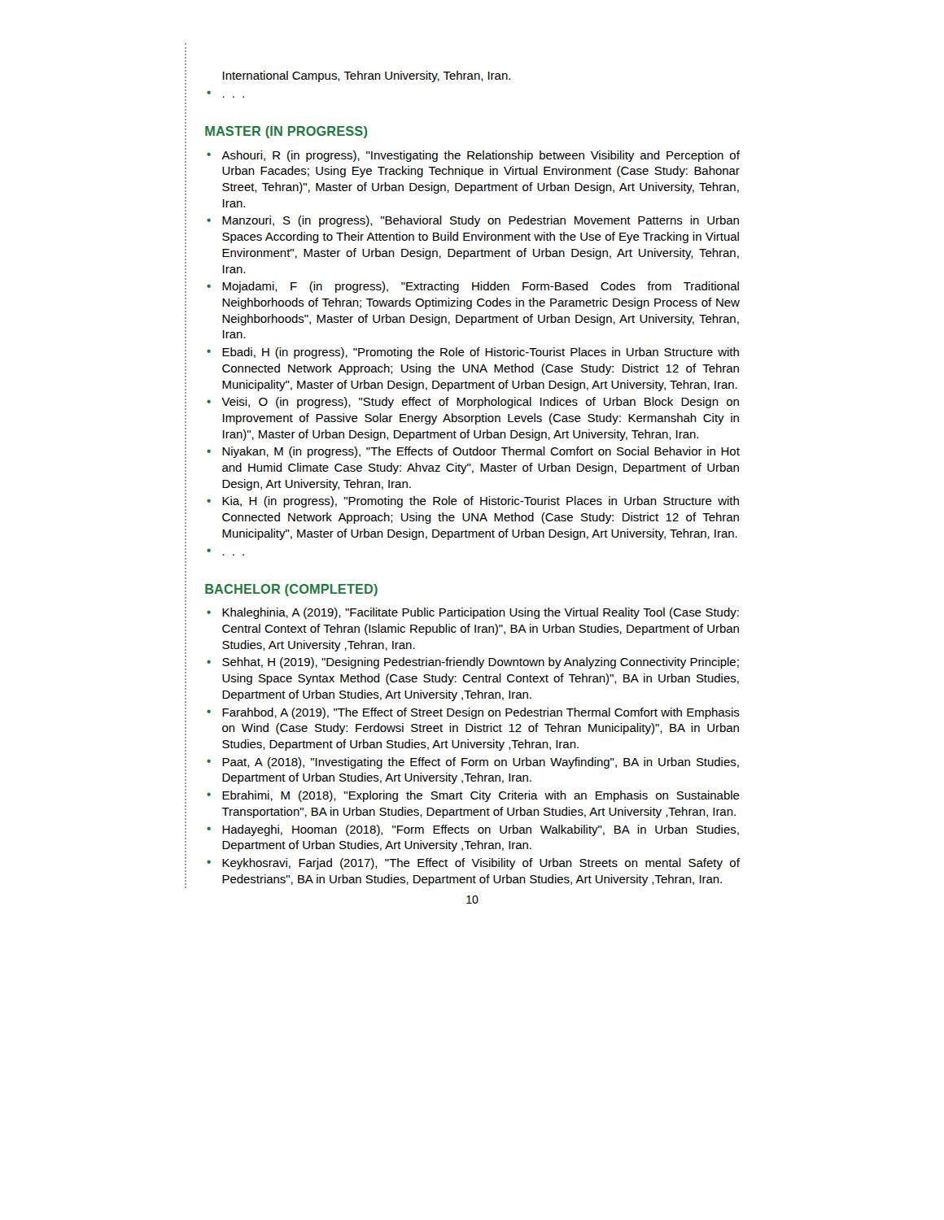International Campus, Tehran University, Tehran, Iran.
. . .
Master (in progress)
Ashouri, R (in progress), "Investigating the Relationship between Visibility and Perception of Urban Facades; Using Eye Tracking Technique in Virtual Environment (Case Study: Bahonar Street, Tehran)", Master of Urban Design, Department of Urban Design, Art University, Tehran, Iran.
Manzouri, S (in progress), "Behavioral Study on Pedestrian Movement Patterns in Urban Spaces According to Their Attention to Build Environment with the Use of Eye Tracking in Virtual Environment", Master of Urban Design, Department of Urban Design, Art University, Tehran, Iran.
Mojadami, F (in progress), "Extracting Hidden Form-Based Codes from Traditional Neighborhoods of Tehran; Towards Optimizing Codes in the Parametric Design Process of New Neighborhoods", Master of Urban Design, Department of Urban Design, Art University, Tehran, Iran.
Ebadi, H (in progress), "Promoting the Role of Historic-Tourist Places in Urban Structure with Connected Network Approach; Using the UNA Method (Case Study: District 12 of Tehran Municipality", Master of Urban Design, Department of Urban Design, Art University, Tehran, Iran.
Veisi, O (in progress), "Study effect of Morphological Indices of Urban Block Design on Improvement of Passive Solar Energy Absorption Levels (Case Study: Kermanshah City in Iran)", Master of Urban Design, Department of Urban Design, Art University, Tehran, Iran.
Niyakan, M (in progress), "The Effects of Outdoor Thermal Comfort on Social Behavior in Hot and Humid Climate Case Study: Ahvaz City", Master of Urban Design, Department of Urban Design, Art University, Tehran, Iran.
Kia, H (in progress), "Promoting the Role of Historic-Tourist Places in Urban Structure with Connected Network Approach; Using the UNA Method (Case Study: District 12 of Tehran Municipality", Master of Urban Design, Department of Urban Design, Art University, Tehran, Iran.
. . .
Bachelor (completed)
Khaleghinia, A (2019), "Facilitate Public Participation Using the Virtual Reality Tool (Case Study: Central Context of Tehran (Islamic Republic of Iran)", BA in Urban Studies, Department of Urban Studies, Art University ,Tehran, Iran.
Sehhat, H (2019), "Designing Pedestrian-friendly Downtown by Analyzing Connectivity Principle; Using Space Syntax Method (Case Study: Central Context of Tehran)", BA in Urban Studies, Department of Urban Studies, Art University ,Tehran, Iran.
Farahbod, A (2019), "The Effect of Street Design on Pedestrian Thermal Comfort with Emphasis on Wind (Case Study: Ferdowsi Street in District 12 of Tehran Municipality)", BA in Urban Studies, Department of Urban Studies, Art University ,Tehran, Iran.
Paat, A (2018), "Investigating the Effect of Form on Urban Wayfinding", BA in Urban Studies, Department of Urban Studies, Art University ,Tehran, Iran.
Ebrahimi, M (2018), "Exploring the Smart City Criteria with an Emphasis on Sustainable Transportation", BA in Urban Studies, Department of Urban Studies, Art University ,Tehran, Iran.
Hadayeghi, Hooman (2018), "Form Effects on Urban Walkability", BA in Urban Studies, Department of Urban Studies, Art University ,Tehran, Iran.
Keykhosravi, Farjad (2017), "The Effect of Visibility of Urban Streets on mental Safety of Pedestrians", BA in Urban Studies, Department of Urban Studies, Art University ,Tehran, Iran.
10